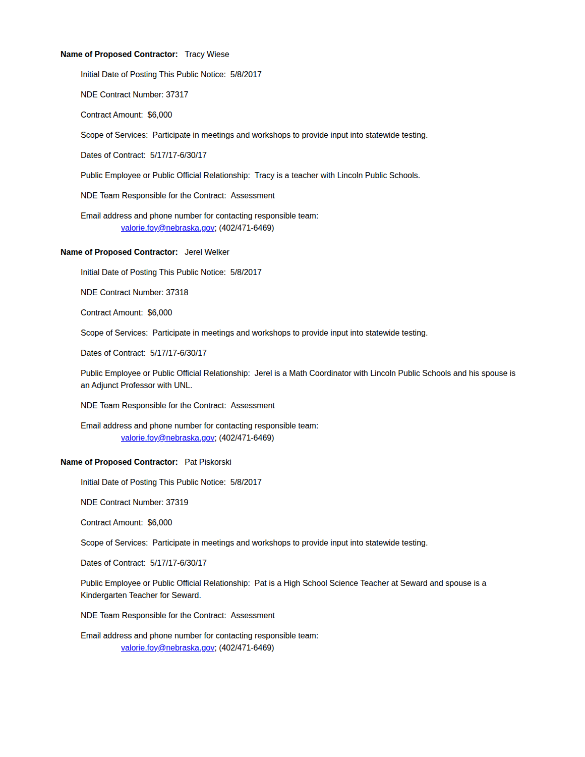Name of Proposed Contractor: Tracy Wiese
Initial Date of Posting This Public Notice: 5/8/2017
NDE Contract Number: 37317
Contract Amount: $6,000
Scope of Services: Participate in meetings and workshops to provide input into statewide testing.
Dates of Contract: 5/17/17-6/30/17
Public Employee or Public Official Relationship: Tracy is a teacher with Lincoln Public Schools.
NDE Team Responsible for the Contract: Assessment
Email address and phone number for contacting responsible team:
valorie.foy@nebraska.gov; (402/471-6469)
Name of Proposed Contractor: Jerel Welker
Initial Date of Posting This Public Notice: 5/8/2017
NDE Contract Number: 37318
Contract Amount: $6,000
Scope of Services: Participate in meetings and workshops to provide input into statewide testing.
Dates of Contract: 5/17/17-6/30/17
Public Employee or Public Official Relationship: Jerel is a Math Coordinator with Lincoln Public Schools and his spouse is an Adjunct Professor with UNL.
NDE Team Responsible for the Contract: Assessment
Email address and phone number for contacting responsible team:
valorie.foy@nebraska.gov; (402/471-6469)
Name of Proposed Contractor: Pat Piskorski
Initial Date of Posting This Public Notice: 5/8/2017
NDE Contract Number: 37319
Contract Amount: $6,000
Scope of Services: Participate in meetings and workshops to provide input into statewide testing.
Dates of Contract: 5/17/17-6/30/17
Public Employee or Public Official Relationship: Pat is a High School Science Teacher at Seward and spouse is a Kindergarten Teacher for Seward.
NDE Team Responsible for the Contract: Assessment
Email address and phone number for contacting responsible team:
valorie.foy@nebraska.gov; (402/471-6469)